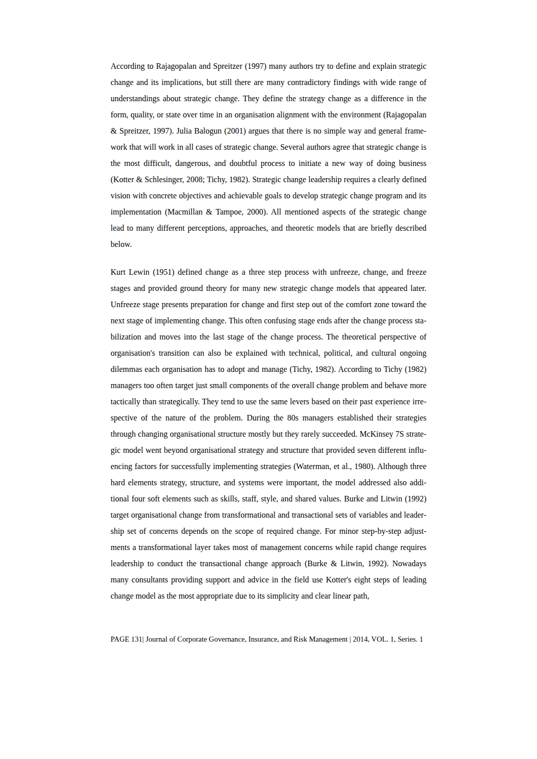According to Rajagopalan and Spreitzer (1997) many authors try to define and explain strategic change and its implications, but still there are many contradictory findings with wide range of understandings about strategic change. They define the strategy change as a difference in the form, quality, or state over time in an organisation alignment with the environment (Rajagopalan & Spreitzer, 1997). Julia Balogun (2001) argues that there is no simple way and general framework that will work in all cases of strategic change. Several authors agree that strategic change is the most difficult, dangerous, and doubtful process to initiate a new way of doing business (Kotter & Schlesinger, 2008; Tichy, 1982). Strategic change leadership requires a clearly defined vision with concrete objectives and achievable goals to develop strategic change program and its implementation (Macmillan & Tampoe, 2000). All mentioned aspects of the strategic change lead to many different perceptions, approaches, and theoretic models that are briefly described below.
Kurt Lewin (1951) defined change as a three step process with unfreeze, change, and freeze stages and provided ground theory for many new strategic change models that appeared later. Unfreeze stage presents preparation for change and first step out of the comfort zone toward the next stage of implementing change. This often confusing stage ends after the change process stabilization and moves into the last stage of the change process. The theoretical perspective of organisation's transition can also be explained with technical, political, and cultural ongoing dilemmas each organisation has to adopt and manage (Tichy, 1982). According to Tichy (1982) managers too often target just small components of the overall change problem and behave more tactically than strategically. They tend to use the same levers based on their past experience irrespective of the nature of the problem. During the 80s managers established their strategies through changing organisational structure mostly but they rarely succeeded. McKinsey 7S strategic model went beyond organisational strategy and structure that provided seven different influencing factors for successfully implementing strategies (Waterman, et al., 1980). Although three hard elements strategy, structure, and systems were important, the model addressed also additional four soft elements such as skills, staff, style, and shared values. Burke and Litwin (1992) target organisational change from transformational and transactional sets of variables and leadership set of concerns depends on the scope of required change. For minor step-by-step adjustments a transformational layer takes most of management concerns while rapid change requires leadership to conduct the transactional change approach (Burke & Litwin, 1992). Nowadays many consultants providing support and advice in the field use Kotter's eight steps of leading change model as the most appropriate due to its simplicity and clear linear path,
PAGE 131| Journal of Corporate Governance, Insurance, and Risk Management | 2014, VOL. 1, Series. 1